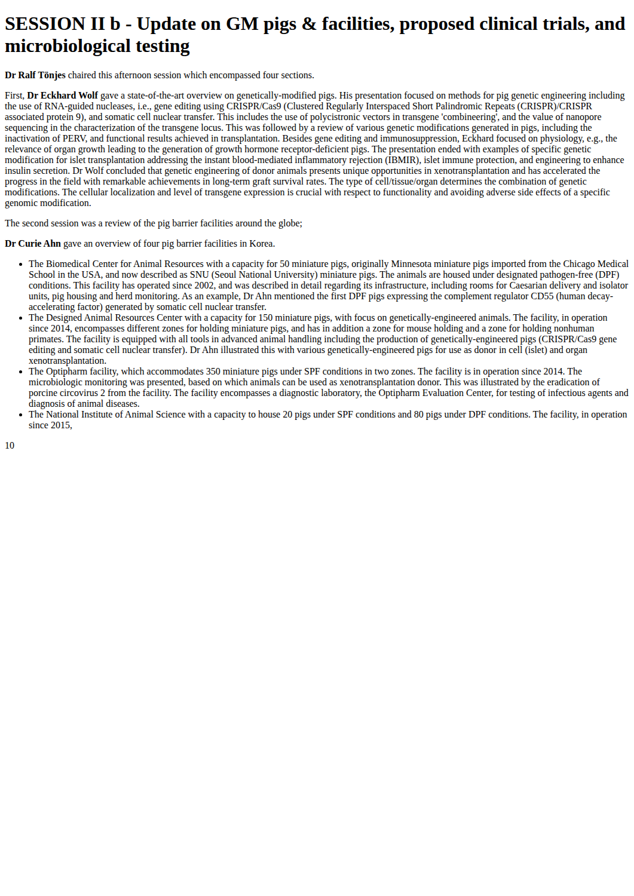SESSION II b - Update on GM pigs & facilities, proposed clinical trials, and microbiological testing
Dr Ralf Tönjes chaired this afternoon session which encompassed four sections.
First, Dr Eckhard Wolf gave a state-of-the-art overview on genetically-modified pigs. His presentation focused on methods for pig genetic engineering including the use of RNA-guided nucleases, i.e., gene editing using CRISPR/Cas9 (Clustered Regularly Interspaced Short Palindromic Repeats (CRISPR)/CRISPR associated protein 9), and somatic cell nuclear transfer. This includes the use of polycistronic vectors in transgene 'combineering', and the value of nanopore sequencing in the characterization of the transgene locus. This was followed by a review of various genetic modifications generated in pigs, including the inactivation of PERV, and functional results achieved in transplantation. Besides gene editing and immunosuppression, Eckhard focused on physiology, e.g., the relevance of organ growth leading to the generation of growth hormone receptor-deficient pigs. The presentation ended with examples of specific genetic modification for islet transplantation addressing the instant blood-mediated inflammatory rejection (IBMIR), islet immune protection, and engineering to enhance insulin secretion. Dr Wolf concluded that genetic engineering of donor animals presents unique opportunities in xenotransplantation and has accelerated the progress in the field with remarkable achievements in long-term graft survival rates. The type of cell/tissue/organ determines the combination of genetic modifications. The cellular localization and level of transgene expression is crucial with respect to functionality and avoiding adverse side effects of a specific genomic modification.
The second session was a review of the pig barrier facilities around the globe;
Dr Curie Ahn gave an overview of four pig barrier facilities in Korea.
The Biomedical Center for Animal Resources with a capacity for 50 miniature pigs, originally Minnesota miniature pigs imported from the Chicago Medical School in the USA, and now described as SNU (Seoul National University) miniature pigs. The animals are housed under designated pathogen-free (DPF) conditions. This facility has operated since 2002, and was described in detail regarding its infrastructure, including rooms for Caesarian delivery and isolator units, pig housing and herd monitoring. As an example, Dr Ahn mentioned the first DPF pigs expressing the complement regulator CD55 (human decay-accelerating factor) generated by somatic cell nuclear transfer.
The Designed Animal Resources Center with a capacity for 150 miniature pigs, with focus on genetically-engineered animals. The facility, in operation since 2014, encompasses different zones for holding miniature pigs, and has in addition a zone for mouse holding and a zone for holding nonhuman primates. The facility is equipped with all tools in advanced animal handling including the production of genetically-engineered pigs (CRISPR/Cas9 gene editing and somatic cell nuclear transfer). Dr Ahn illustrated this with various genetically-engineered pigs for use as donor in cell (islet) and organ xenotransplantation.
The Optipharm facility, which accommodates 350 miniature pigs under SPF conditions in two zones. The facility is in operation since 2014. The microbiologic monitoring was presented, based on which animals can be used as xenotransplantation donor. This was illustrated by the eradication of porcine circovirus 2 from the facility. The facility encompasses a diagnostic laboratory, the Optipharm Evaluation Center, for testing of infectious agents and diagnosis of animal diseases.
The National Institute of Animal Science with a capacity to house 20 pigs under SPF conditions and 80 pigs under DPF conditions. The facility, in operation since 2015,
10